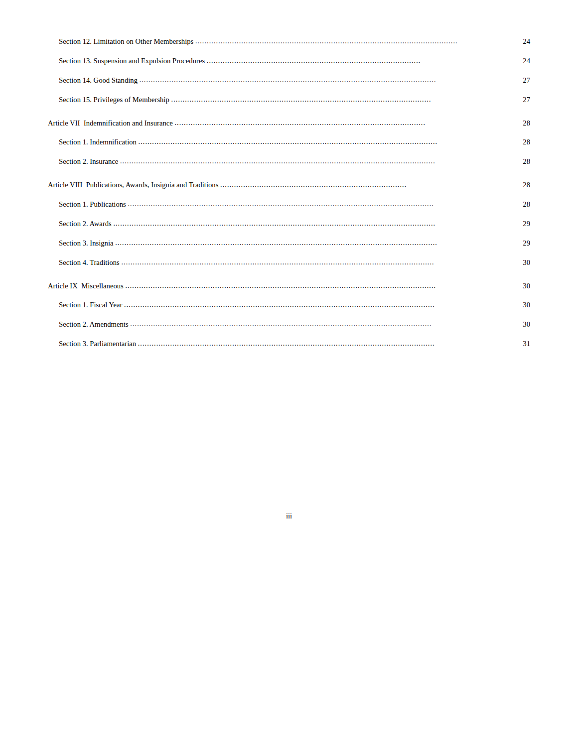Section 12. Limitation on Other Memberships .................................................................................................................. 24
Section 13. Suspension and Expulsion Procedures ............................................................................................. 24
Section 14. Good Standing ................................................................................................................................. 27
Section 15. Privileges of Membership ................................................................................................................. 27
Article VII Indemnification and Insurance ............................................................................................................. 28
Section 1. Indemnification .................................................................................................................................. 28
Section 2. Insurance ......................................................................................................................................... 28
Article VIII Publications, Awards, Insignia and Traditions ................................................................................. 28
Section 1. Publications ..................................................................................................................................... 28
Section 2. Awards ............................................................................................................................................ 29
Section 3. Insignia ............................................................................................................................................ 29
Section 4. Traditions ........................................................................................................................................ 30
Article IX Miscellaneous ....................................................................................................................................... 30
Section 1. Fiscal Year ....................................................................................................................................... 30
Section 2. Amendments ................................................................................................................................... 30
Section 3. Parliamentarian ................................................................................................................................. 31
iii